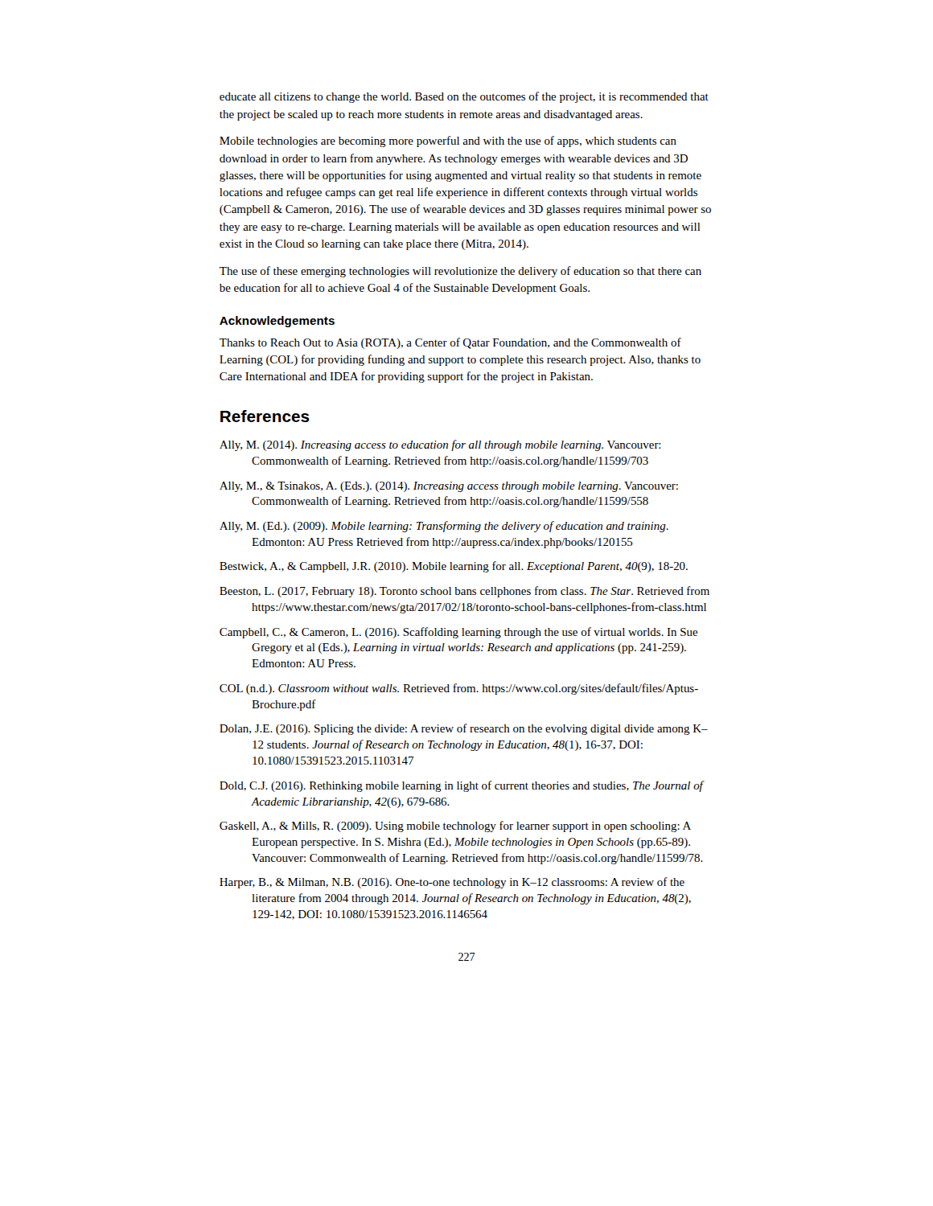educate all citizens to change the world. Based on the outcomes of the project, it is recommended that the project be scaled up to reach more students in remote areas and disadvantaged areas.
Mobile technologies are becoming more powerful and with the use of apps, which students can download in order to learn from anywhere. As technology emerges with wearable devices and 3D glasses, there will be opportunities for using augmented and virtual reality so that students in remote locations and refugee camps can get real life experience in different contexts through virtual worlds (Campbell & Cameron, 2016). The use of wearable devices and 3D glasses requires minimal power so they are easy to re-charge. Learning materials will be available as open education resources and will exist in the Cloud so learning can take place there (Mitra, 2014).
The use of these emerging technologies will revolutionize the delivery of education so that there can be education for all to achieve Goal 4 of the Sustainable Development Goals.
Acknowledgements
Thanks to Reach Out to Asia (ROTA), a Center of Qatar Foundation, and the Commonwealth of Learning (COL) for providing funding and support to complete this research project. Also, thanks to Care International and IDEA for providing support for the project in Pakistan.
References
Ally, M. (2014). Increasing access to education for all through mobile learning. Vancouver: Commonwealth of Learning. Retrieved from http://oasis.col.org/handle/11599/703
Ally, M., & Tsinakos, A. (Eds.). (2014). Increasing access through mobile learning. Vancouver: Commonwealth of Learning. Retrieved from http://oasis.col.org/handle/11599/558
Ally, M. (Ed.). (2009). Mobile learning: Transforming the delivery of education and training. Edmonton: AU Press Retrieved from http://aupress.ca/index.php/books/120155
Bestwick, A., & Campbell, J.R. (2010). Mobile learning for all. Exceptional Parent, 40(9), 18-20.
Beeston, L. (2017, February 18). Toronto school bans cellphones from class. The Star. Retrieved from https://www.thestar.com/news/gta/2017/02/18/toronto-school-bans-cellphones-from-class.html
Campbell, C., & Cameron, L. (2016). Scaffolding learning through the use of virtual worlds. In Sue Gregory et al (Eds.), Learning in virtual worlds: Research and applications (pp. 241-259). Edmonton: AU Press.
COL (n.d.). Classroom without walls. Retrieved from. https://www.col.org/sites/default/files/Aptus-Brochure.pdf
Dolan, J.E. (2016). Splicing the divide: A review of research on the evolving digital divide among K–12 students. Journal of Research on Technology in Education, 48(1), 16-37, DOI: 10.1080/15391523.2015.1103147
Dold, C.J. (2016). Rethinking mobile learning in light of current theories and studies, The Journal of Academic Librarianship, 42(6), 679-686.
Gaskell, A., & Mills, R. (2009). Using mobile technology for learner support in open schooling: A European perspective. In S. Mishra (Ed.), Mobile technologies in Open Schools (pp.65-89). Vancouver: Commonwealth of Learning. Retrieved from http://oasis.col.org/handle/11599/78.
Harper, B., & Milman, N.B. (2016). One-to-one technology in K–12 classrooms: A review of the literature from 2004 through 2014. Journal of Research on Technology in Education, 48(2), 129-142, DOI: 10.1080/15391523.2016.1146564
227